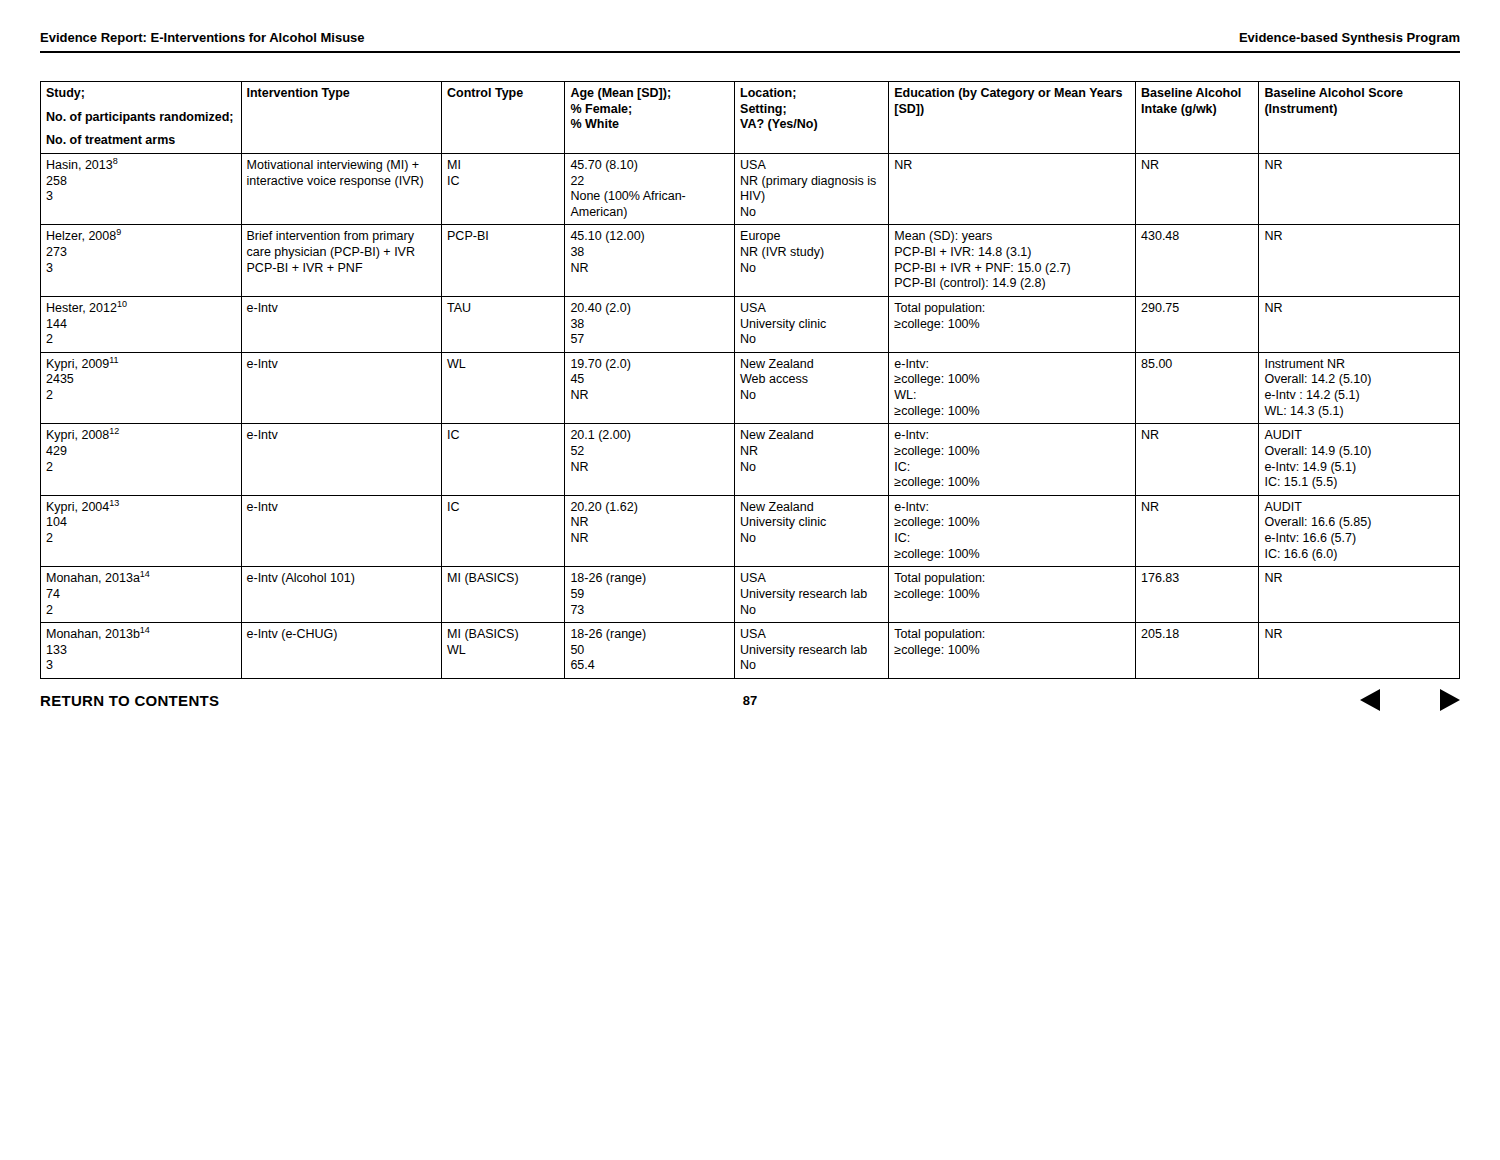Evidence Report: E-Interventions for Alcohol Misuse
Evidence-based Synthesis Program
| Study; No. of participants randomized; No. of treatment arms | Intervention Type | Control Type | Age (Mean [SD]); % Female; % White | Location; Setting; VA? (Yes/No) | Education (by Category or Mean Years [SD]) | Baseline Alcohol Intake (g/wk) | Baseline Alcohol Score (Instrument) |
| --- | --- | --- | --- | --- | --- | --- | --- |
| Hasin, 2013 8 258 3 | Motivational interviewing (MI) + interactive voice response (IVR) | MI IC | 45.70 (8.10) 22 None (100% African-American) | USA NR (primary diagnosis is HIV) No | NR | NR | NR |
| Helzer, 2008 9 273 3 | Brief intervention from primary care physician (PCP-BI) + IVR PCP-BI + IVR + PNF | PCP-BI | 45.10 (12.00) 38 NR | Europe NR (IVR study) No | Mean (SD): years PCP-BI + IVR: 14.8 (3.1) PCP-BI + IVR + PNF: 15.0 (2.7) PCP-BI (control): 14.9 (2.8) | 430.48 | NR |
| Hester, 2012 10 144 2 | e-Intv | TAU | 20.40 (2.0) 38 57 | USA University clinic No | Total population: ≥college: 100% | 290.75 | NR |
| Kypri, 2009 11 2435 2 | e-Intv | WL | 19.70 (2.0) 45 NR | New Zealand Web access No | e-Intv: ≥college: 100% WL: ≥college: 100% | 85.00 | Instrument NR Overall: 14.2 (5.10) e-Intv : 14.2 (5.1) WL: 14.3 (5.1) |
| Kypri, 2008 12 429 2 | e-Intv | IC | 20.1 (2.00) 52 NR | New Zealand NR No | e-Intv: ≥college: 100% IC: ≥college: 100% | NR | AUDIT Overall: 14.9 (5.10) e-Intv: 14.9 (5.1) IC: 15.1 (5.5) |
| Kypri, 2004 13 104 2 | e-Intv | IC | 20.20 (1.62) NR NR | New Zealand University clinic No | e-Intv: ≥college: 100% IC: ≥college: 100% | NR | AUDIT Overall: 16.6 (5.85) e-Intv: 16.6 (5.7) IC: 16.6 (6.0) |
| Monahan, 2013a 14 74 2 | e-Intv (Alcohol 101) | MI (BASICS) | 18-26 (range) 59 73 | USA University research lab No | Total population: ≥college: 100% | 176.83 | NR |
| Monahan, 2013b 14 133 3 | e-Intv (e-CHUG) | MI (BASICS) WL | 18-26 (range) 50 65.4 | USA University research lab No | Total population: ≥college: 100% | 205.18 | NR |
RETURN TO CONTENTS
87